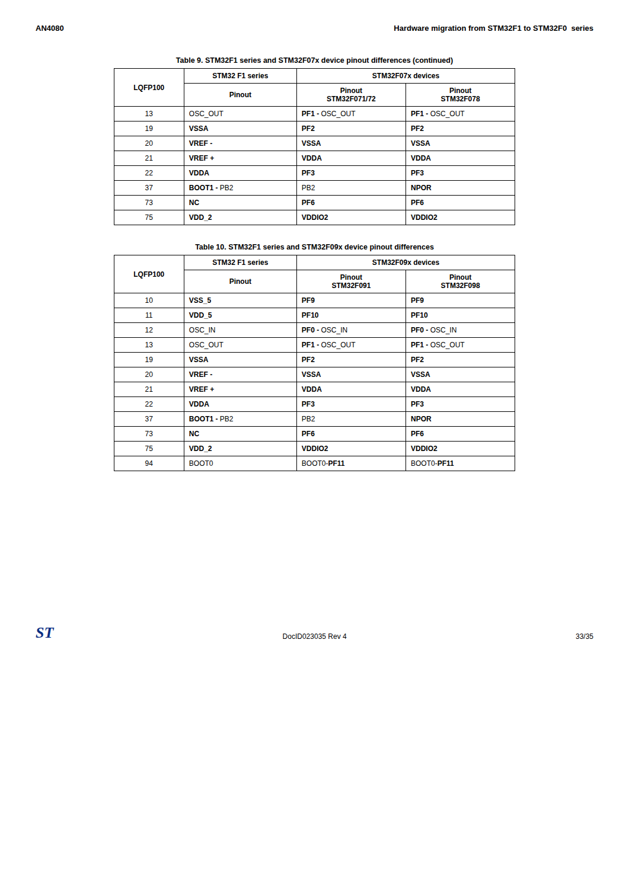AN4080 Hardware migration from STM32F1 to STM32F0 series
Table 9. STM32F1 series and STM32F07x device pinout differences (continued)
| LQFP100 | STM32 F1 series | STM32F07x devices |
| --- | --- | --- |
| Pinout | Pinout STM32F071/72 | Pinout STM32F078 |
| 13 | OSC_OUT | PF1 - OSC_OUT | PF1 - OSC_OUT |
| 19 | VSSA | PF2 | PF2 |
| 20 | VREF - | VSSA | VSSA |
| 21 | VREF + | VDDA | VDDA |
| 22 | VDDA | PF3 | PF3 |
| 37 | BOOT1 - PB2 | PB2 | NPOR |
| 73 | NC | PF6 | PF6 |
| 75 | VDD_2 | VDDIO2 | VDDIO2 |
Table 10. STM32F1 series and STM32F09x device pinout differences
| LQFP100 | STM32 F1 series | STM32F09x devices |
| --- | --- | --- |
| Pinout | Pinout STM32F091 | Pinout STM32F098 |
| 10 | VSS_5 | PF9 | PF9 |
| 11 | VDD_5 | PF10 | PF10 |
| 12 | OSC_IN | PF0 - OSC_IN | PF0 - OSC_IN |
| 13 | OSC_OUT | PF1 - OSC_OUT | PF1 - OSC_OUT |
| 19 | VSSA | PF2 | PF2 |
| 20 | VREF - | VSSA | VSSA |
| 21 | VREF + | VDDA | VDDA |
| 22 | VDDA | PF3 | PF3 |
| 37 | BOOT1 - PB2 | PB2 | NPOR |
| 73 | NC | PF6 | PF6 |
| 75 | VDD_2 | VDDIO2 | VDDIO2 |
| 94 | BOOT0 | BOOT0- PF11 | BOOT0- PF11 |
ST
DocID023035 Rev 4
33/35